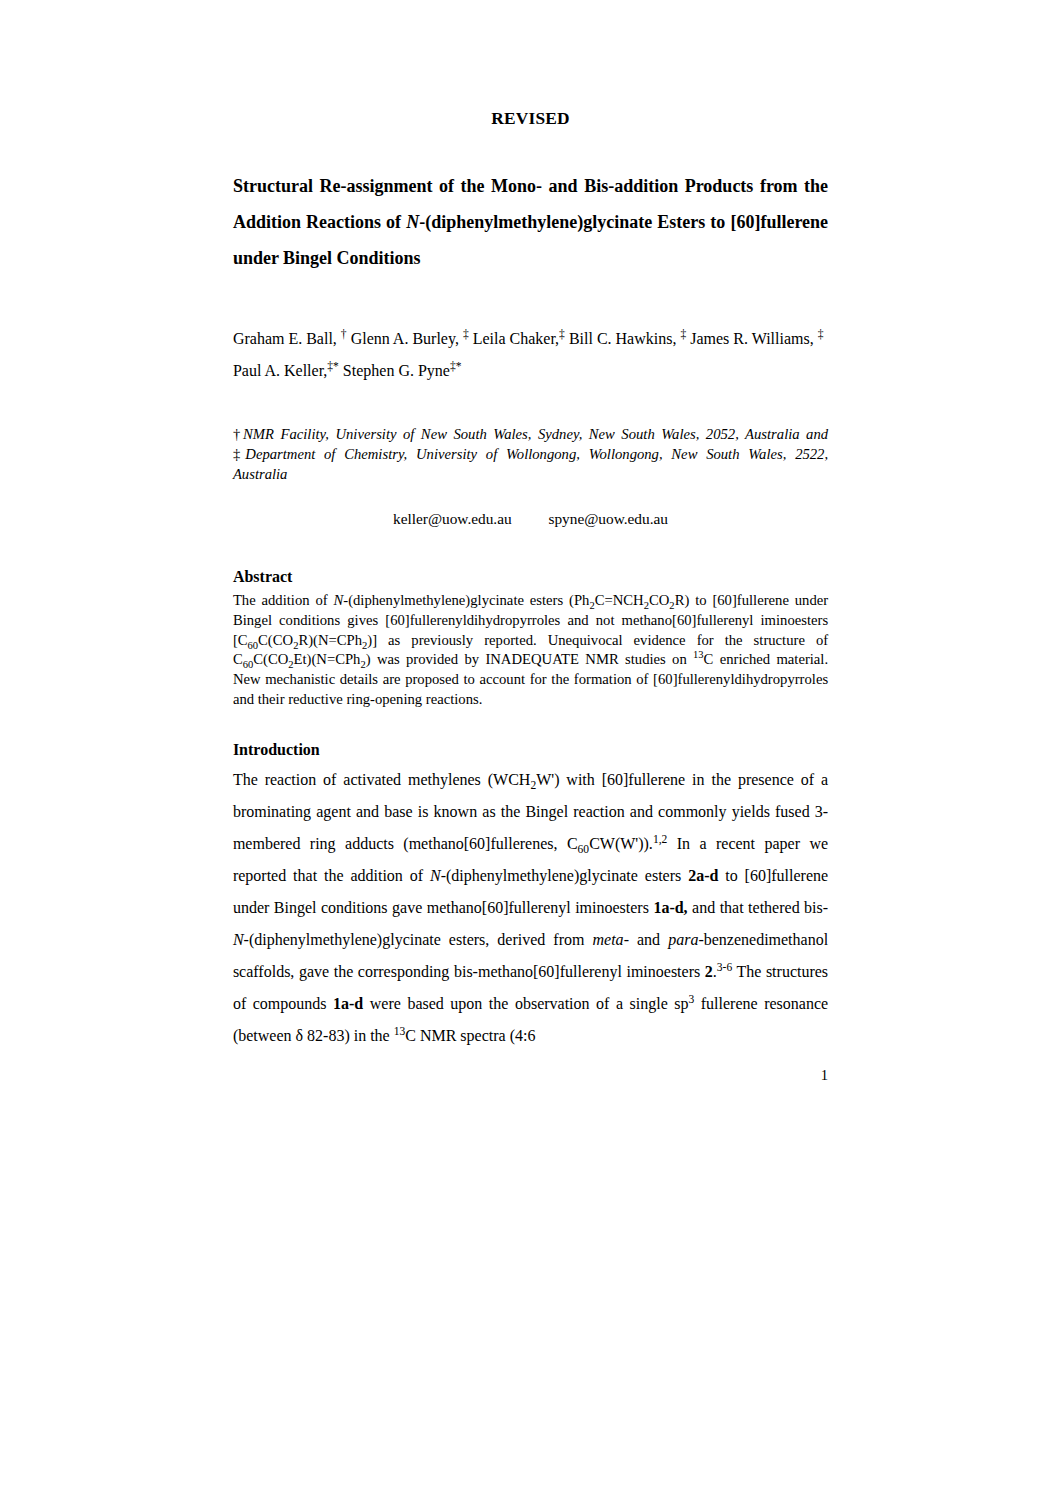REVISED
Structural Re-assignment of the Mono- and Bis-addition Products from the Addition Reactions of N-(diphenylmethylene)glycinate Esters to [60]fullerene under Bingel Conditions
Graham E. Ball, † Glenn A. Burley, ‡ Leila Chaker,‡ Bill C. Hawkins, ‡ James R. Williams, ‡ Paul A. Keller,‡* Stephen G. Pyne‡*
†NMR Facility, University of New South Wales, Sydney, New South Wales, 2052, Australia and ‡Department of Chemistry, University of Wollongong, Wollongong, New South Wales, 2522, Australia
keller@uow.edu.au spyne@uow.edu.au
Abstract
The addition of N-(diphenylmethylene)glycinate esters (Ph2C=NCH2CO2R) to [60]fullerene under Bingel conditions gives [60]fullerenyldihydropyrroles and not methano[60]fullerenyl iminoesters [C60C(CO2R)(N=CPh2)] as previously reported. Unequivocal evidence for the structure of C60C(CO2Et)(N=CPh2) was provided by INADEQUATE NMR studies on 13C enriched material. New mechanistic details are proposed to account for the formation of [60]fullerenyldihydropyrroles and their reductive ring-opening reactions.
Introduction
The reaction of activated methylenes (WCH2W') with [60]fullerene in the presence of a brominating agent and base is known as the Bingel reaction and commonly yields fused 3-membered ring adducts (methano[60]fullerenes, C60CW(W')).1,2 In a recent paper we reported that the addition of N-(diphenylmethylene)glycinate esters 2a-d to [60]fullerene under Bingel conditions gave methano[60]fullerenyl iminoesters 1a-d, and that tethered bis-N-(diphenylmethylene)glycinate esters, derived from meta- and para-benzenedimethanol scaffolds, gave the corresponding bis-methano[60]fullerenyl iminoesters 2.3-6 The structures of compounds 1a-d were based upon the observation of a single sp3 fullerene resonance (between δ 82-83) in the 13C NMR spectra (4:6
1